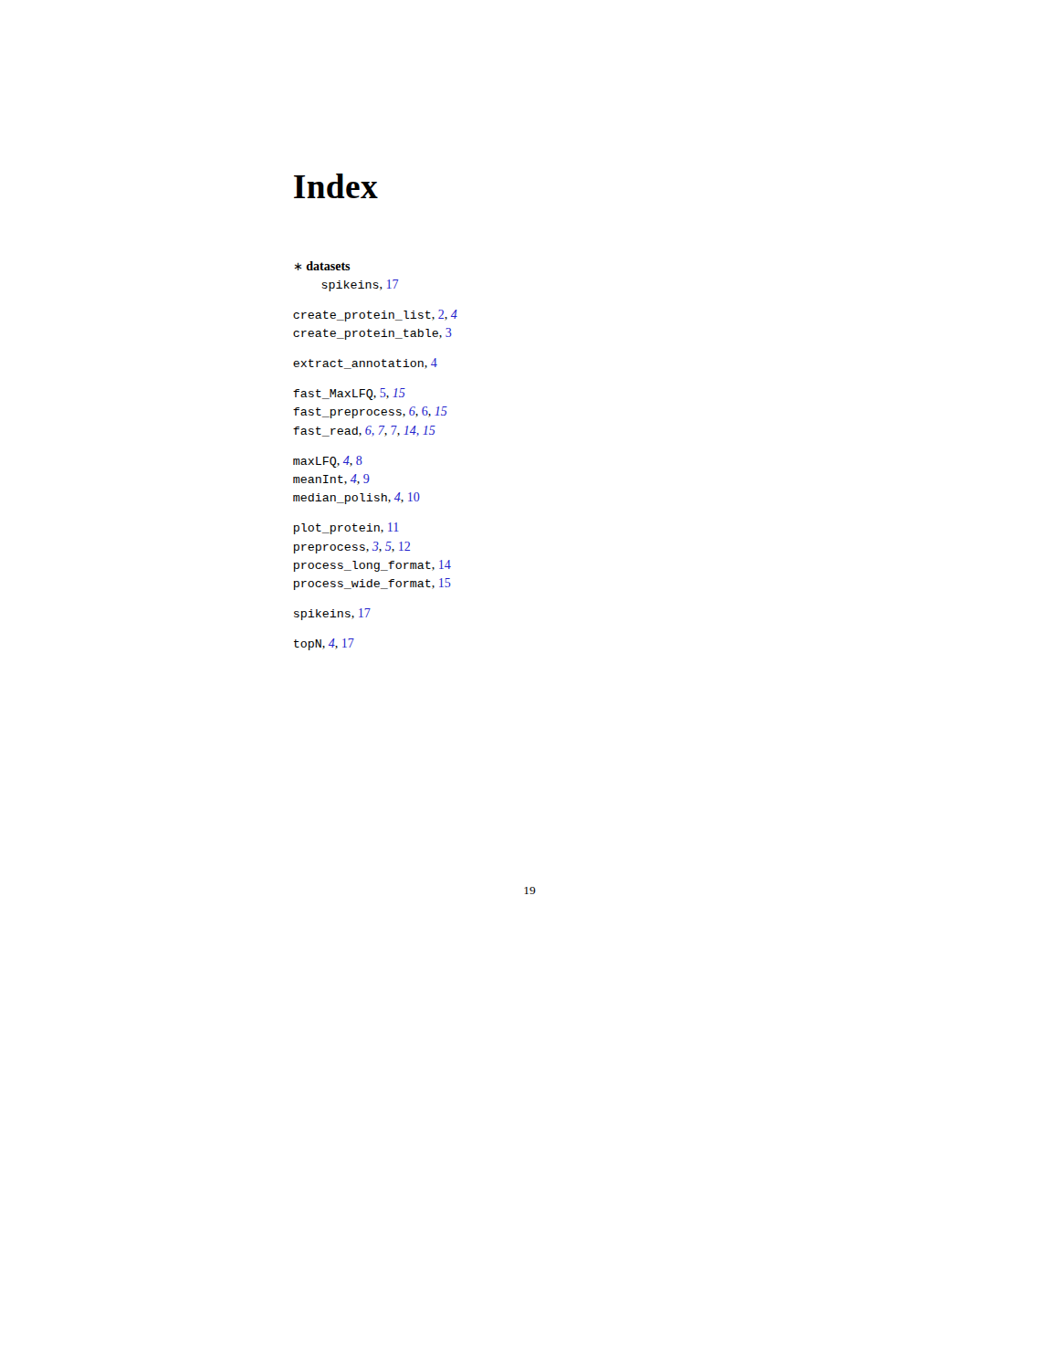Index
∗ datasets
spikeins, 17
create_protein_list, 2, 4
create_protein_table, 3
extract_annotation, 4
fast_MaxLFQ, 5, 15
fast_preprocess, 6, 6, 15
fast_read, 6, 7, 7, 14, 15
maxLFQ, 4, 8
meanInt, 4, 9
median_polish, 4, 10
plot_protein, 11
preprocess, 3, 5, 12
process_long_format, 14
process_wide_format, 15
spikeins, 17
topN, 4, 17
19